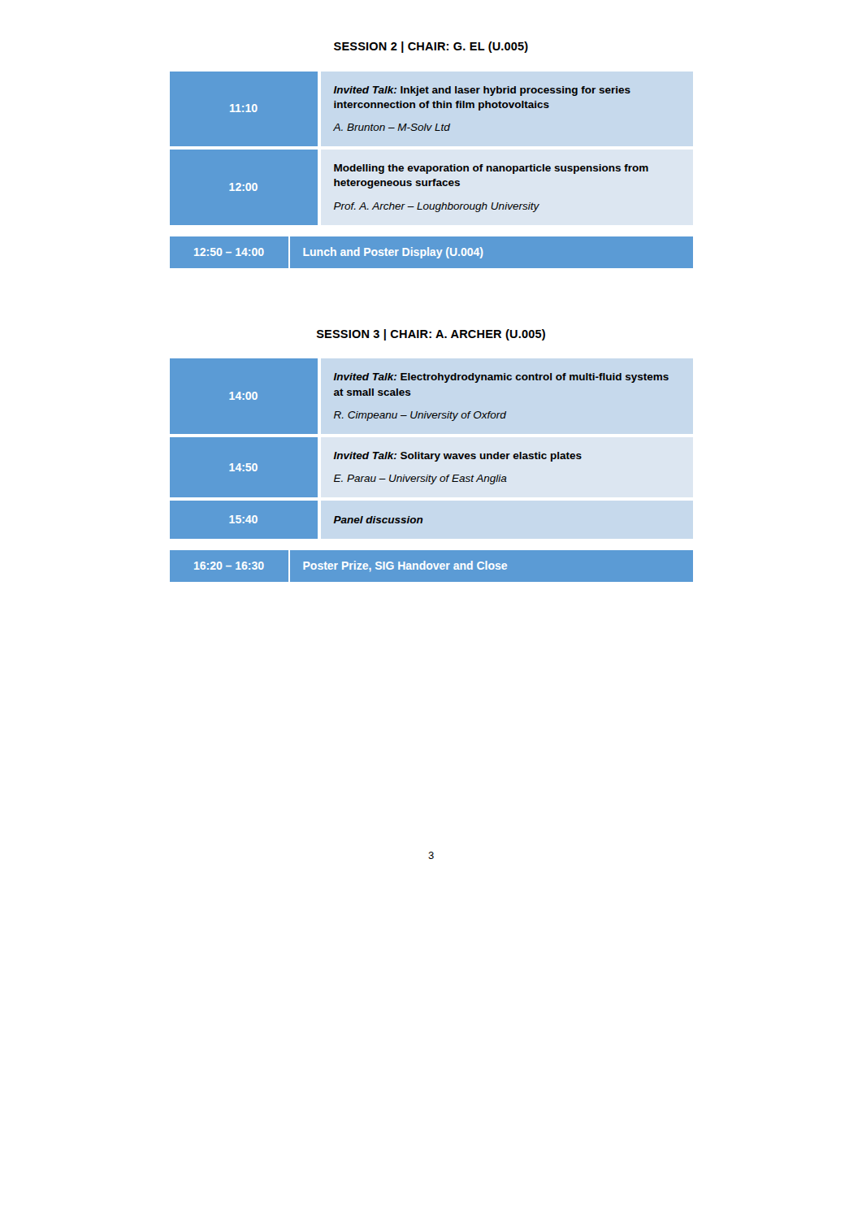SESSION 2 | CHAIR: G. EL (U.005)
| 11:10 | Invited Talk: Inkjet and laser hybrid processing for series interconnection of thin film photovoltaics A. Brunton – M-Solv Ltd |
| 12:00 | Modelling the evaporation of nanoparticle suspensions from heterogeneous surfaces Prof. A. Archer – Loughborough University |
12:50 – 14:00
Lunch and Poster Display (U.004)
SESSION 3 | CHAIR: A. ARCHER (U.005)
| 14:00 | Invited Talk: Electrohydrodynamic control of multi-fluid systems at small scales R. Cimpeanu – University of Oxford |
| 14:50 | Invited Talk: Solitary waves under elastic plates E. Parau – University of East Anglia |
| 15:40 | Panel discussion |
16:20 – 16:30
Poster Prize, SIG Handover and Close
3